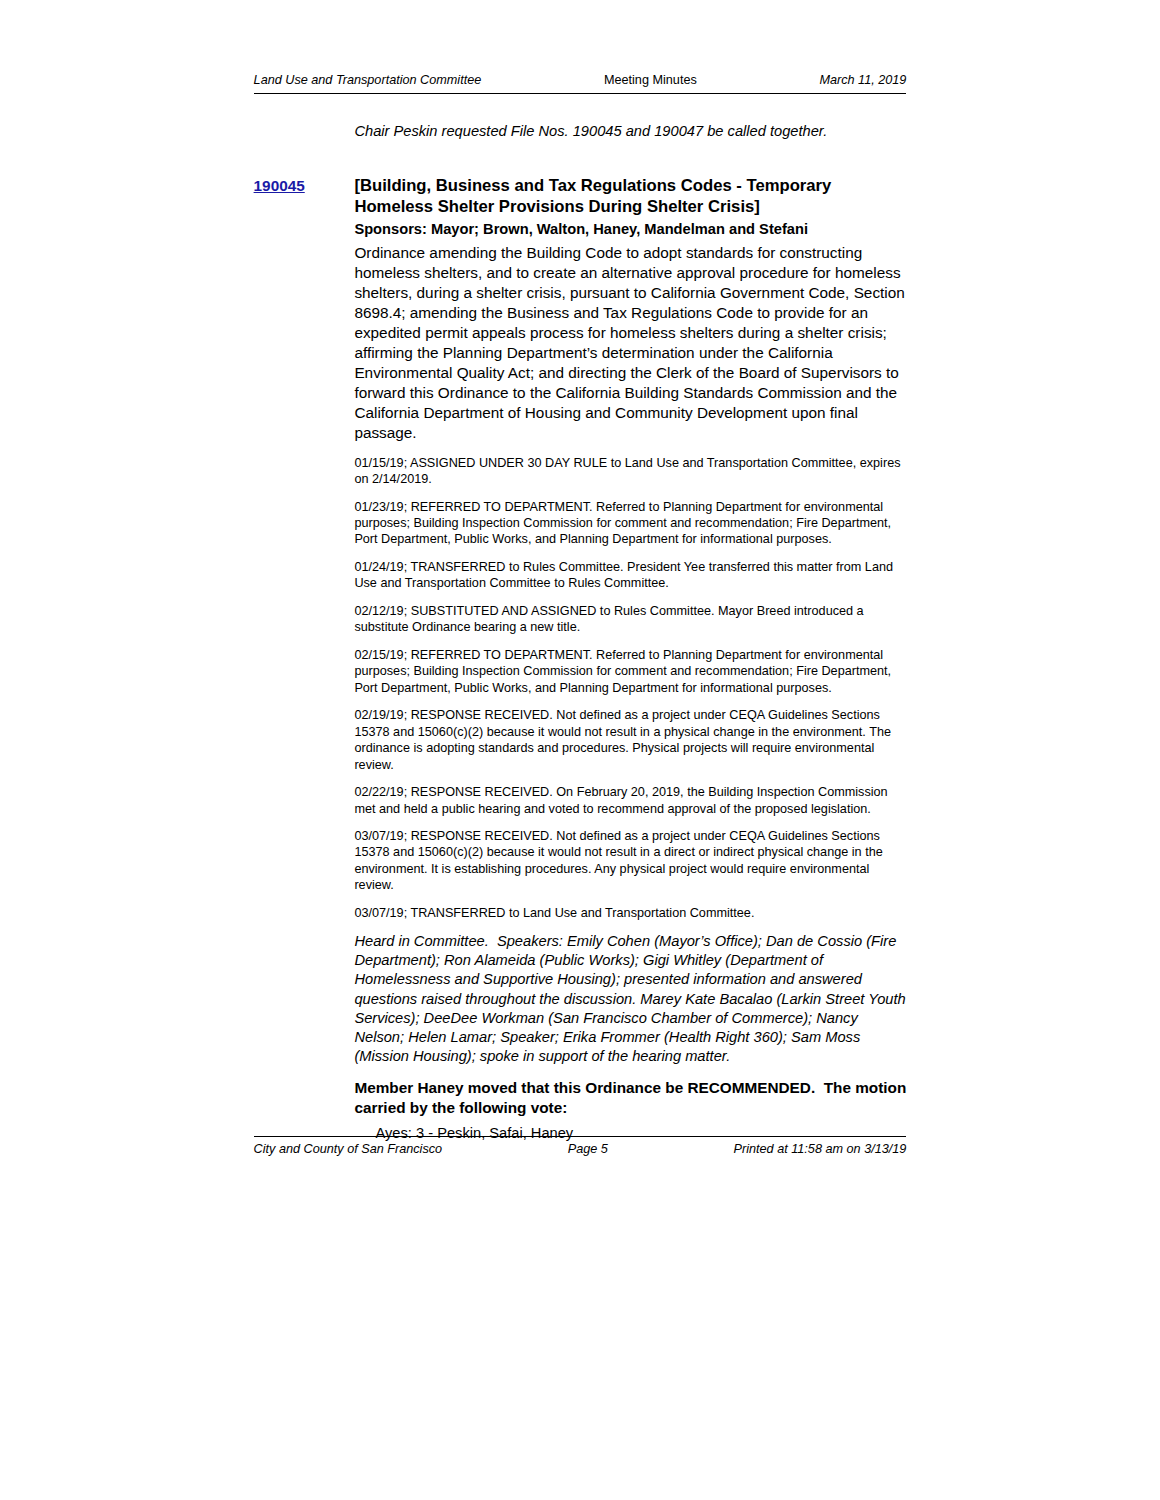Land Use and Transportation Committee
Meeting Minutes
March 11, 2019
Chair Peskin requested File Nos. 190045 and 190047 be called together.
190045
[Building, Business and Tax Regulations Codes - Temporary Homeless Shelter Provisions During Shelter Crisis]
Sponsors: Mayor; Brown, Walton, Haney, Mandelman and Stefani
Ordinance amending the Building Code to adopt standards for constructing homeless shelters, and to create an alternative approval procedure for homeless shelters, during a shelter crisis, pursuant to California Government Code, Section 8698.4; amending the Business and Tax Regulations Code to provide for an expedited permit appeals process for homeless shelters during a shelter crisis; affirming the Planning Department’s determination under the California Environmental Quality Act; and directing the Clerk of the Board of Supervisors to forward this Ordinance to the California Building Standards Commission and the California Department of Housing and Community Development upon final passage.
01/15/19; ASSIGNED UNDER 30 DAY RULE to Land Use and Transportation Committee, expires on 2/14/2019.
01/23/19; REFERRED TO DEPARTMENT. Referred to Planning Department for environmental purposes; Building Inspection Commission for comment and recommendation; Fire Department, Port Department, Public Works, and Planning Department for informational purposes.
01/24/19; TRANSFERRED to Rules Committee. President Yee transferred this matter from Land Use and Transportation Committee to Rules Committee.
02/12/19; SUBSTITUTED AND ASSIGNED to Rules Committee. Mayor Breed introduced a substitute Ordinance bearing a new title.
02/15/19; REFERRED TO DEPARTMENT. Referred to Planning Department for environmental purposes; Building Inspection Commission for comment and recommendation; Fire Department, Port Department, Public Works, and Planning Department for informational purposes.
02/19/19; RESPONSE RECEIVED. Not defined as a project under CEQA Guidelines Sections 15378 and 15060(c)(2) because it would not result in a physical change in the environment. The ordinance is adopting standards and procedures. Physical projects will require environmental review.
02/22/19; RESPONSE RECEIVED. On February 20, 2019, the Building Inspection Commission met and held a public hearing and voted to recommend approval of the proposed legislation.
03/07/19; RESPONSE RECEIVED. Not defined as a project under CEQA Guidelines Sections 15378 and 15060(c)(2) because it would not result in a direct or indirect physical change in the environment. It is establishing procedures. Any physical project would require environmental review.
03/07/19; TRANSFERRED to Land Use and Transportation Committee.
Heard in Committee. Speakers: Emily Cohen (Mayor’s Office); Dan de Cossio (Fire Department); Ron Alameida (Public Works); Gigi Whitley (Department of Homelessness and Supportive Housing); presented information and answered questions raised throughout the discussion. Marey Kate Bacalao (Larkin Street Youth Services); DeeDee Workman (San Francisco Chamber of Commerce); Nancy Nelson; Helen Lamar; Speaker; Erika Frommer (Health Right 360); Sam Moss (Mission Housing); spoke in support of the hearing matter.
Member Haney moved that this Ordinance be RECOMMENDED. The motion carried by the following vote:
Ayes: 3 - Peskin, Safai, Haney
City and County of San Francisco
Page 5
Printed at 11:58 am on 3/13/19